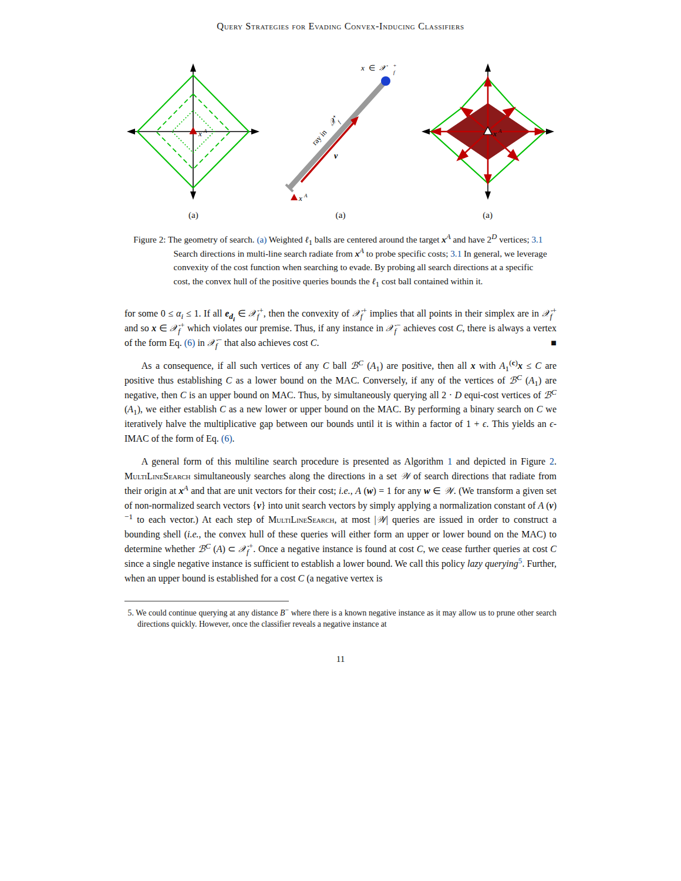Query Strategies for Evading Convex-Inducing Classifiers
x A
(a)
x ∈ 𝒳 + f ray in 𝒳 + f v x A
(a)
x A
(a)
Figure 2: The geometry of search. (a) Weighted ℓ1 balls are centered around the target xA and have 2D vertices; 3.1 Search directions in multi-line search radiate from xA to probe specific costs; 3.1 In general, we leverage convexity of the cost function when searching to evade. By probing all search directions at a specific cost, the convex hull of the positive queries bounds the ℓ1 cost ball contained within it.
for some 0 ≤ αi ≤ 1. If all edi ∈ 𝒳f+, then the convexity of 𝒳f+ implies that all points in their simplex are in 𝒳f+ and so x ∈ 𝒳f+ which violates our premise. Thus, if any instance in 𝒳f− achieves cost C, there is always a vertex of the form Eq. (6) in 𝒳f− that also achieves cost C. ■
As a consequence, if all such vertices of any C ball ℬC (A1) are positive, then all x with A1(c)x ≤ C are positive thus establishing C as a lower bound on the MAC. Conversely, if any of the vertices of ℬC (A1) are negative, then C is an upper bound on MAC. Thus, by simultaneously querying all 2 · D equi-cost vertices of ℬC (A1), we either establish C as a new lower or upper bound on the MAC. By performing a binary search on C we iteratively halve the multiplicative gap between our bounds until it is within a factor of 1 + ϵ. This yields an ϵ-IMAC of the form of Eq. (6).
A general form of this multiline search procedure is presented as Algorithm 1 and depicted in Figure 2. MultiLineSearch simultaneously searches along the directions in a set 𝒲 of search directions that radiate from their origin at xA and that are unit vectors for their cost; i.e., A (w) = 1 for any w ∈ 𝒲. (We transform a given set of non-normalized search vectors {v} into unit search vectors by simply applying a normalization constant of A (v)−1 to each vector.) At each step of MultiLineSearch, at most |𝒲| queries are issued in order to construct a bounding shell (i.e., the convex hull of these queries will either form an upper or lower bound on the MAC) to determine whether ℬC (A) ⊂ 𝒳f+. Once a negative instance is found at cost C, we cease further queries at cost C since a single negative instance is sufficient to establish a lower bound. We call this policy lazy querying5. Further, when an upper bound is established for a cost C (a negative vertex is
5. We could continue querying at any distance B− where there is a known negative instance as it may allow us to prune other search directions quickly. However, once the classifier reveals a negative instance at
11